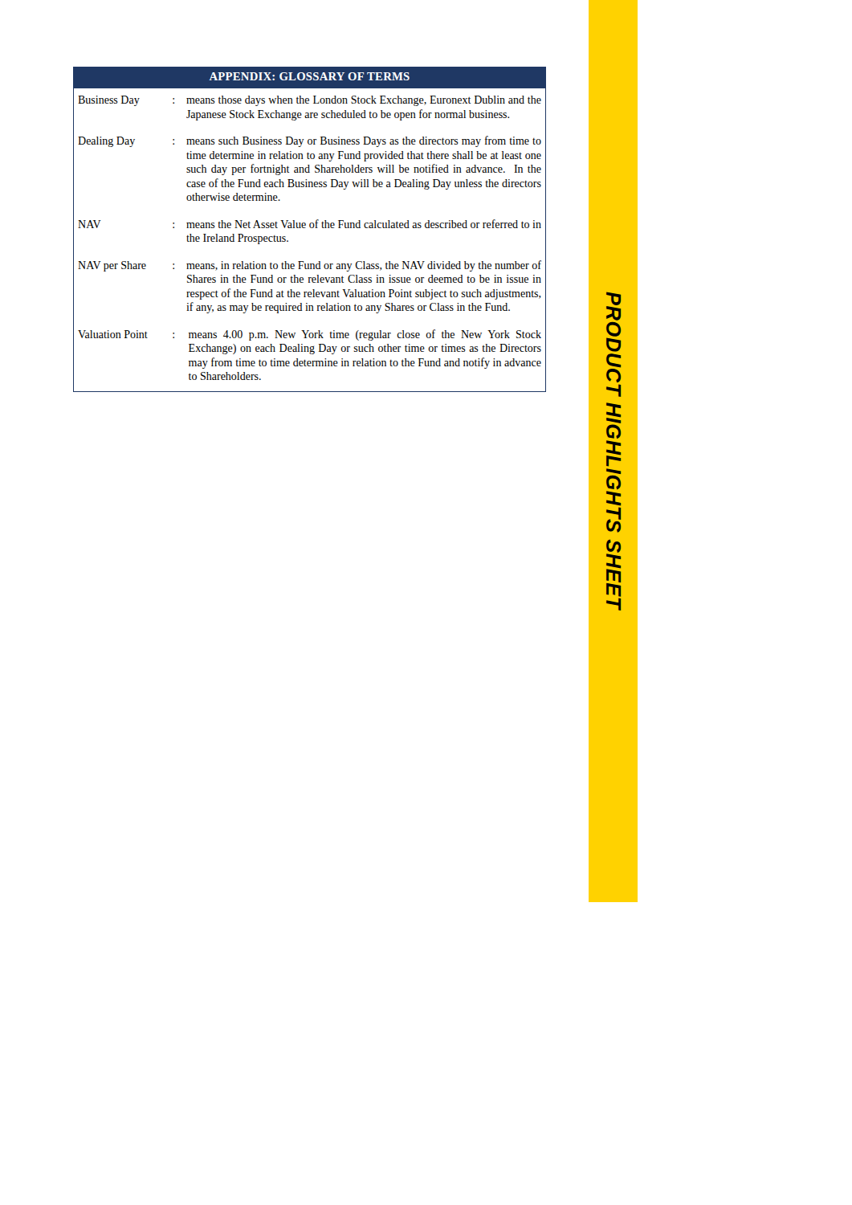PRODUCT HIGHLIGHTS SHEET
APPENDIX: GLOSSARY OF TERMS
| Business Day | : | means those days when the London Stock Exchange, Euronext Dublin and the Japanese Stock Exchange are scheduled to be open for normal business. |
| Dealing Day | : | means such Business Day or Business Days as the directors may from time to time determine in relation to any Fund provided that there shall be at least one such day per fortnight and Shareholders will be notified in advance. In the case of the Fund each Business Day will be a Dealing Day unless the directors otherwise determine. |
| NAV | : | means the Net Asset Value of the Fund calculated as described or referred to in the Ireland Prospectus. |
| NAV per Share | : | means, in relation to the Fund or any Class, the NAV divided by the number of Shares in the Fund or the relevant Class in issue or deemed to be in issue in respect of the Fund at the relevant Valuation Point subject to such adjustments, if any, as may be required in relation to any Shares or Class in the Fund. |
| Valuation Point | : | means 4.00 p.m. New York time (regular close of the New York Stock Exchange) on each Dealing Day or such other time or times as the Directors may from time to time determine in relation to the Fund and notify in advance to Shareholders. |